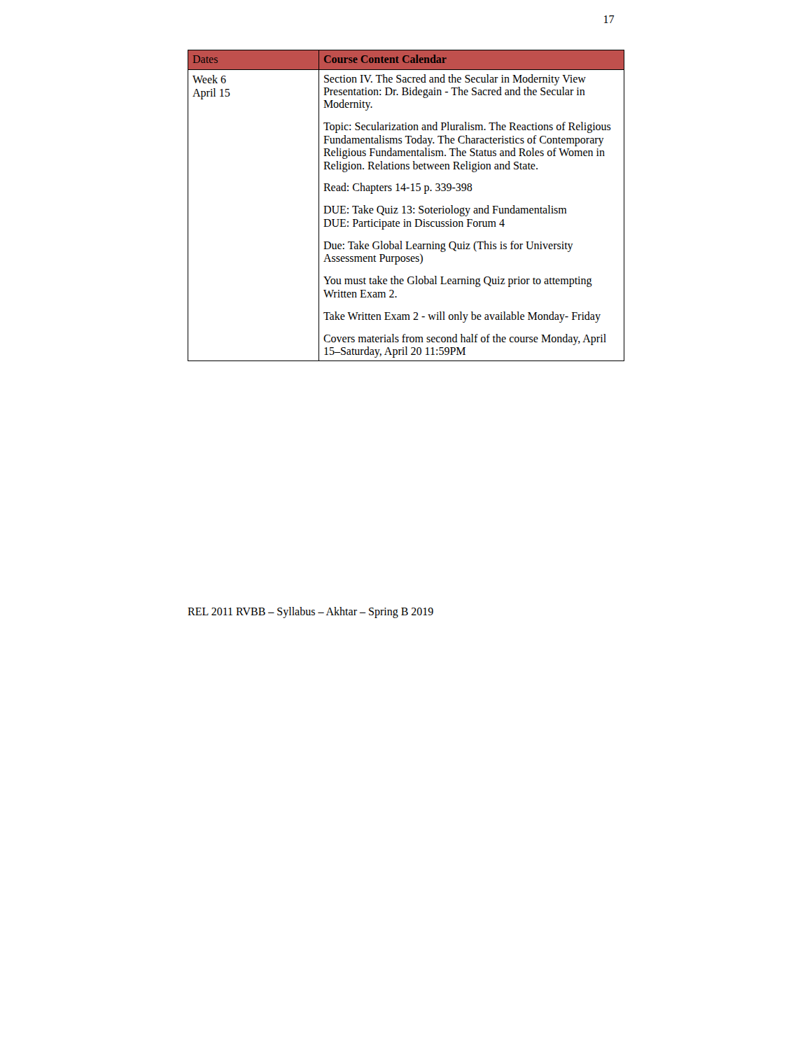17
| Dates | Course Content Calendar |
| --- | --- |
| Week 6 April 15 | Section IV. The Sacred and the Secular in Modernity View Presentation: Dr. Bidegain - The Sacred and the Secular in Modernity. Topic: Secularization and Pluralism. The Reactions of Religious Fundamentalisms Today. The Characteristics of Contemporary Religious Fundamentalism. The Status and Roles of Women in Religion. Relations between Religion and State. Read: Chapters 14-15 p. 339-398 DUE: Take Quiz 13: Soteriology and Fundamentalism DUE: Participate in Discussion Forum 4 Due: Take Global Learning Quiz (This is for University Assessment Purposes) You must take the Global Learning Quiz prior to attempting Written Exam 2. Take Written Exam 2 - will only be available Monday- Friday Covers materials from second half of the course Monday, April 15–Saturday, April 20 11:59PM |
REL 2011 RVBB – Syllabus – Akhtar – Spring B 2019